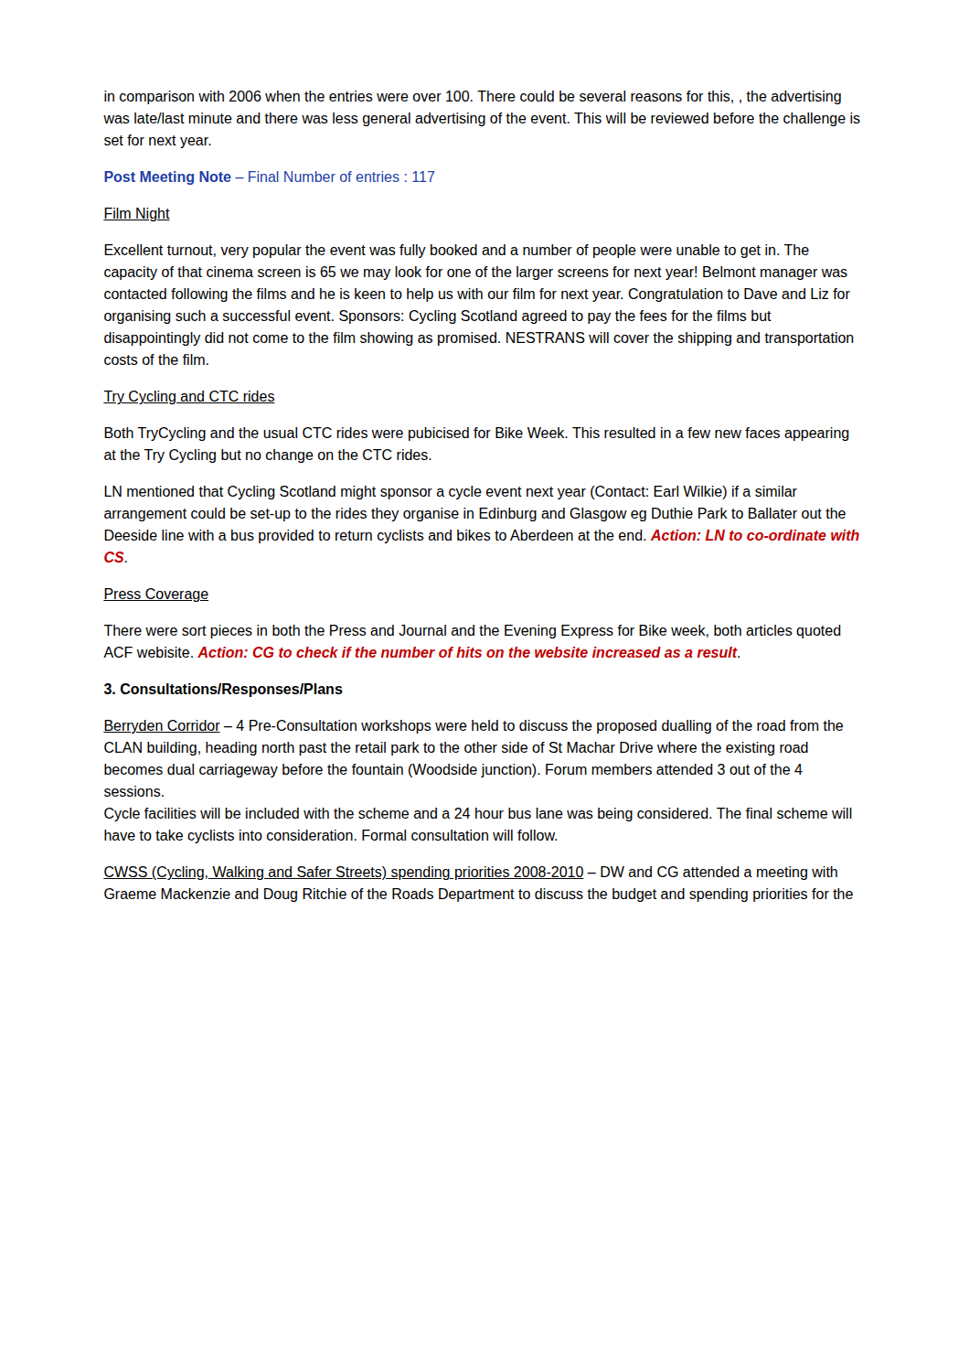in comparison with 2006 when the entries were over 100. There could be several reasons for this, , the advertising was late/last minute and there was less general advertising of the event. This will be reviewed before the challenge is set for next year.
Post Meeting Note – Final Number of entries : 117
Film Night
Excellent turnout, very popular the event was fully booked and a number of people were unable to get in. The capacity of that cinema screen is 65 we may look for one of the larger screens for next year! Belmont manager was contacted following the films and he is keen to help us with our film for next year. Congratulation to Dave and Liz for organising such a successful event. Sponsors: Cycling Scotland agreed to pay the fees for the films but disappointingly did not come to the film showing as promised. NESTRANS will cover the shipping and transportation costs of the film.
Try Cycling and CTC rides
Both TryCycling and the usual CTC rides were pubicised for Bike Week. This resulted in a few new faces appearing at the Try Cycling but no change on the CTC rides.
LN mentioned that Cycling Scotland might sponsor a cycle event next year (Contact: Earl Wilkie) if a similar arrangement could be set-up to the rides they organise in Edinburg and Glasgow eg Duthie Park to Ballater out the Deeside line with a bus provided to return cyclists and bikes to Aberdeen at the end. Action: LN to co-ordinate with CS.
Press Coverage
There were sort pieces in both the Press and Journal and the Evening Express for Bike week, both articles quoted ACF webisite. Action: CG to check if the number of hits on the website increased as a result.
3. Consultations/Responses/Plans
Berryden Corridor – 4 Pre-Consultation workshops were held to discuss the proposed dualling of the road from the CLAN building, heading north past the retail park to the other side of St Machar Drive where the existing road becomes dual carriageway before the fountain (Woodside junction). Forum members attended 3 out of the 4 sessions.
Cycle facilities will be included with the scheme and a 24 hour bus lane was being considered. The final scheme will have to take cyclists into consideration. Formal consultation will follow.
CWSS (Cycling, Walking and Safer Streets) spending priorities 2008-2010 – DW and CG attended a meeting with Graeme Mackenzie and Doug Ritchie of the Roads Department to discuss the budget and spending priorities for the